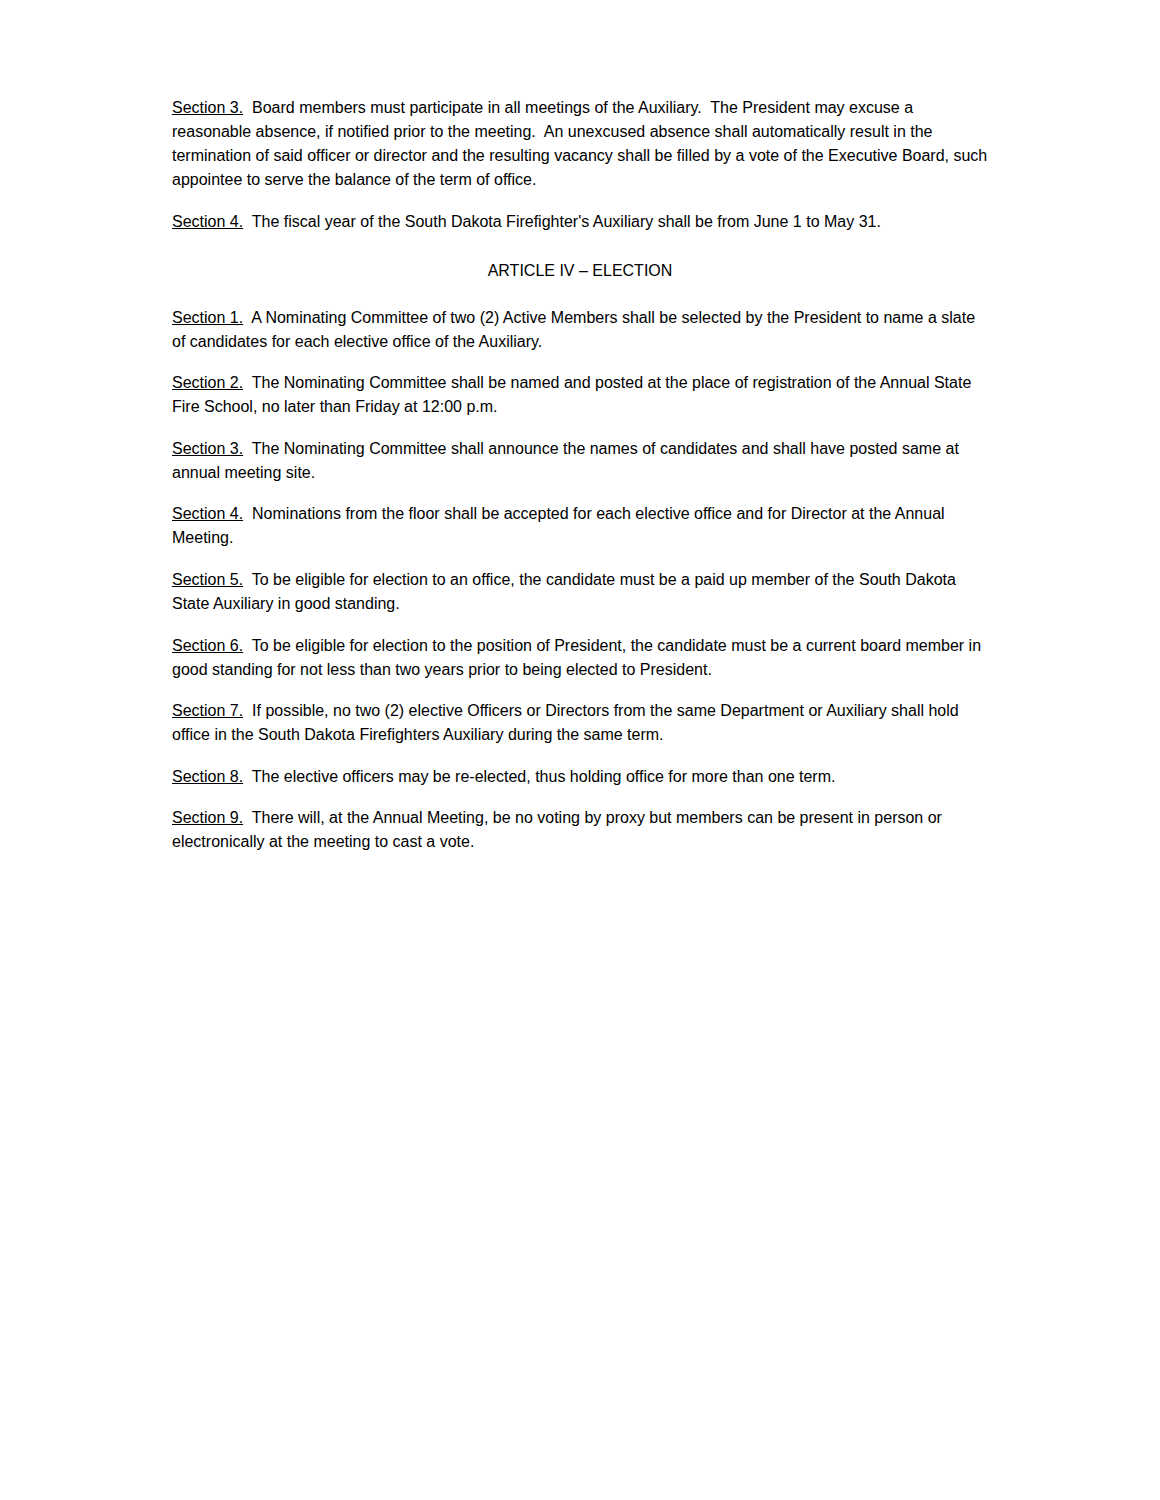Section 3. Board members must participate in all meetings of the Auxiliary. The President may excuse a reasonable absence, if notified prior to the meeting. An unexcused absence shall automatically result in the termination of said officer or director and the resulting vacancy shall be filled by a vote of the Executive Board, such appointee to serve the balance of the term of office.
Section 4. The fiscal year of the South Dakota Firefighter's Auxiliary shall be from June 1 to May 31.
ARTICLE IV – ELECTION
Section 1. A Nominating Committee of two (2) Active Members shall be selected by the President to name a slate of candidates for each elective office of the Auxiliary.
Section 2. The Nominating Committee shall be named and posted at the place of registration of the Annual State Fire School, no later than Friday at 12:00 p.m.
Section 3. The Nominating Committee shall announce the names of candidates and shall have posted same at annual meeting site.
Section 4. Nominations from the floor shall be accepted for each elective office and for Director at the Annual Meeting.
Section 5. To be eligible for election to an office, the candidate must be a paid up member of the South Dakota State Auxiliary in good standing.
Section 6. To be eligible for election to the position of President, the candidate must be a current board member in good standing for not less than two years prior to being elected to President.
Section 7. If possible, no two (2) elective Officers or Directors from the same Department or Auxiliary shall hold office in the South Dakota Firefighters Auxiliary during the same term.
Section 8. The elective officers may be re-elected, thus holding office for more than one term.
Section 9. There will, at the Annual Meeting, be no voting by proxy but members can be present in person or electronically at the meeting to cast a vote.